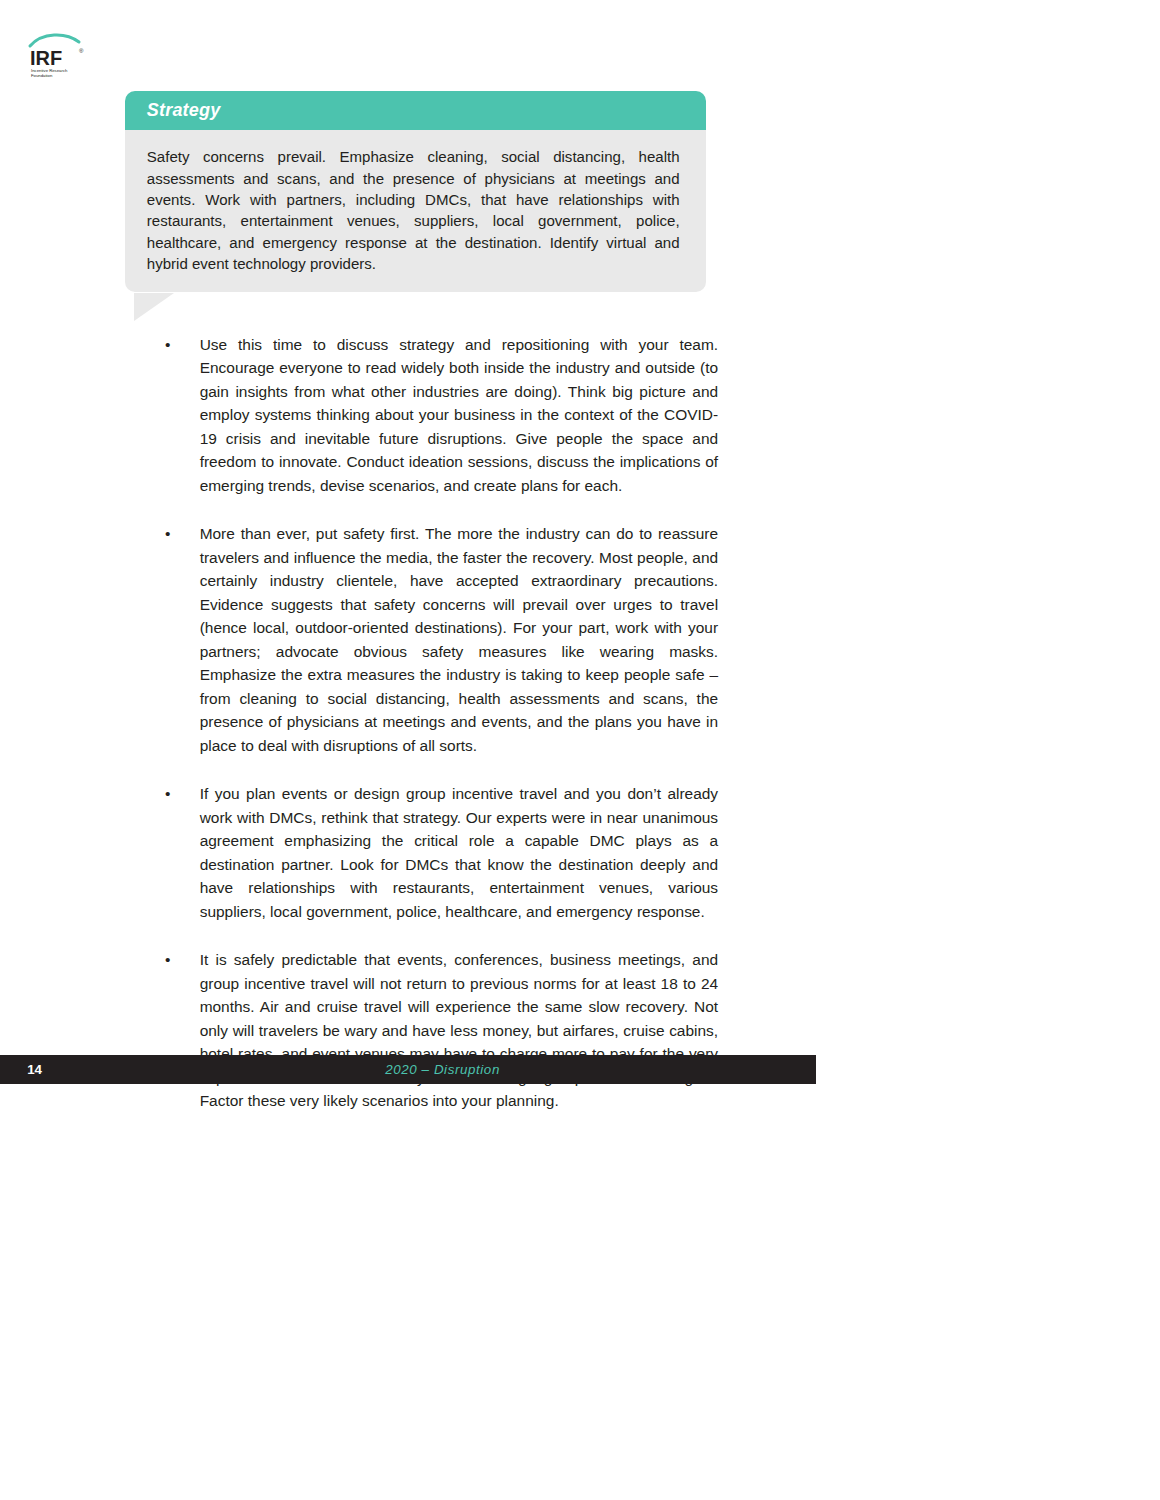IRF ® Incentive Research Foundation
Strategy
Safety concerns prevail. Emphasize cleaning, social distancing, health assessments and scans, and the presence of physicians at meetings and events. Work with partners, including DMCs, that have relationships with restaurants, entertainment venues, suppliers, local government, police, healthcare, and emergency response at the destination. Identify virtual and hybrid event technology providers.
Use this time to discuss strategy and repositioning with your team. Encourage everyone to read widely both inside the industry and outside (to gain insights from what other industries are doing). Think big picture and employ systems thinking about your business in the context of the COVID-19 crisis and inevitable future disruptions. Give people the space and freedom to innovate. Conduct ideation sessions, discuss the implications of emerging trends, devise scenarios, and create plans for each.
More than ever, put safety first. The more the industry can do to reassure travelers and influence the media, the faster the recovery. Most people, and certainly industry clientele, have accepted extraordinary precautions. Evidence suggests that safety concerns will prevail over urges to travel (hence local, outdoor-oriented destinations). For your part, work with your partners; advocate obvious safety measures like wearing masks. Emphasize the extra measures the industry is taking to keep people safe – from cleaning to social distancing, health assessments and scans, the presence of physicians at meetings and events, and the plans you have in place to deal with disruptions of all sorts.
If you plan events or design group incentive travel and you don’t already work with DMCs, rethink that strategy. Our experts were in near unanimous agreement emphasizing the critical role a capable DMC plays as a destination partner. Look for DMCs that know the destination deeply and have relationships with restaurants, entertainment venues, various suppliers, local government, police, healthcare, and emergency response.
It is safely predictable that events, conferences, business meetings, and group incentive travel will not return to previous norms for at least 18 to 24 months. Air and cruise travel will experience the same slow recovery. Not only will travelers be wary and have less money, but airfares, cruise cabins, hotel rates, and event venues may have to charge more to pay for the very expensive measures necessary to make large group travel safe again. Factor these very likely scenarios into your planning.
14
2020 – Disruption